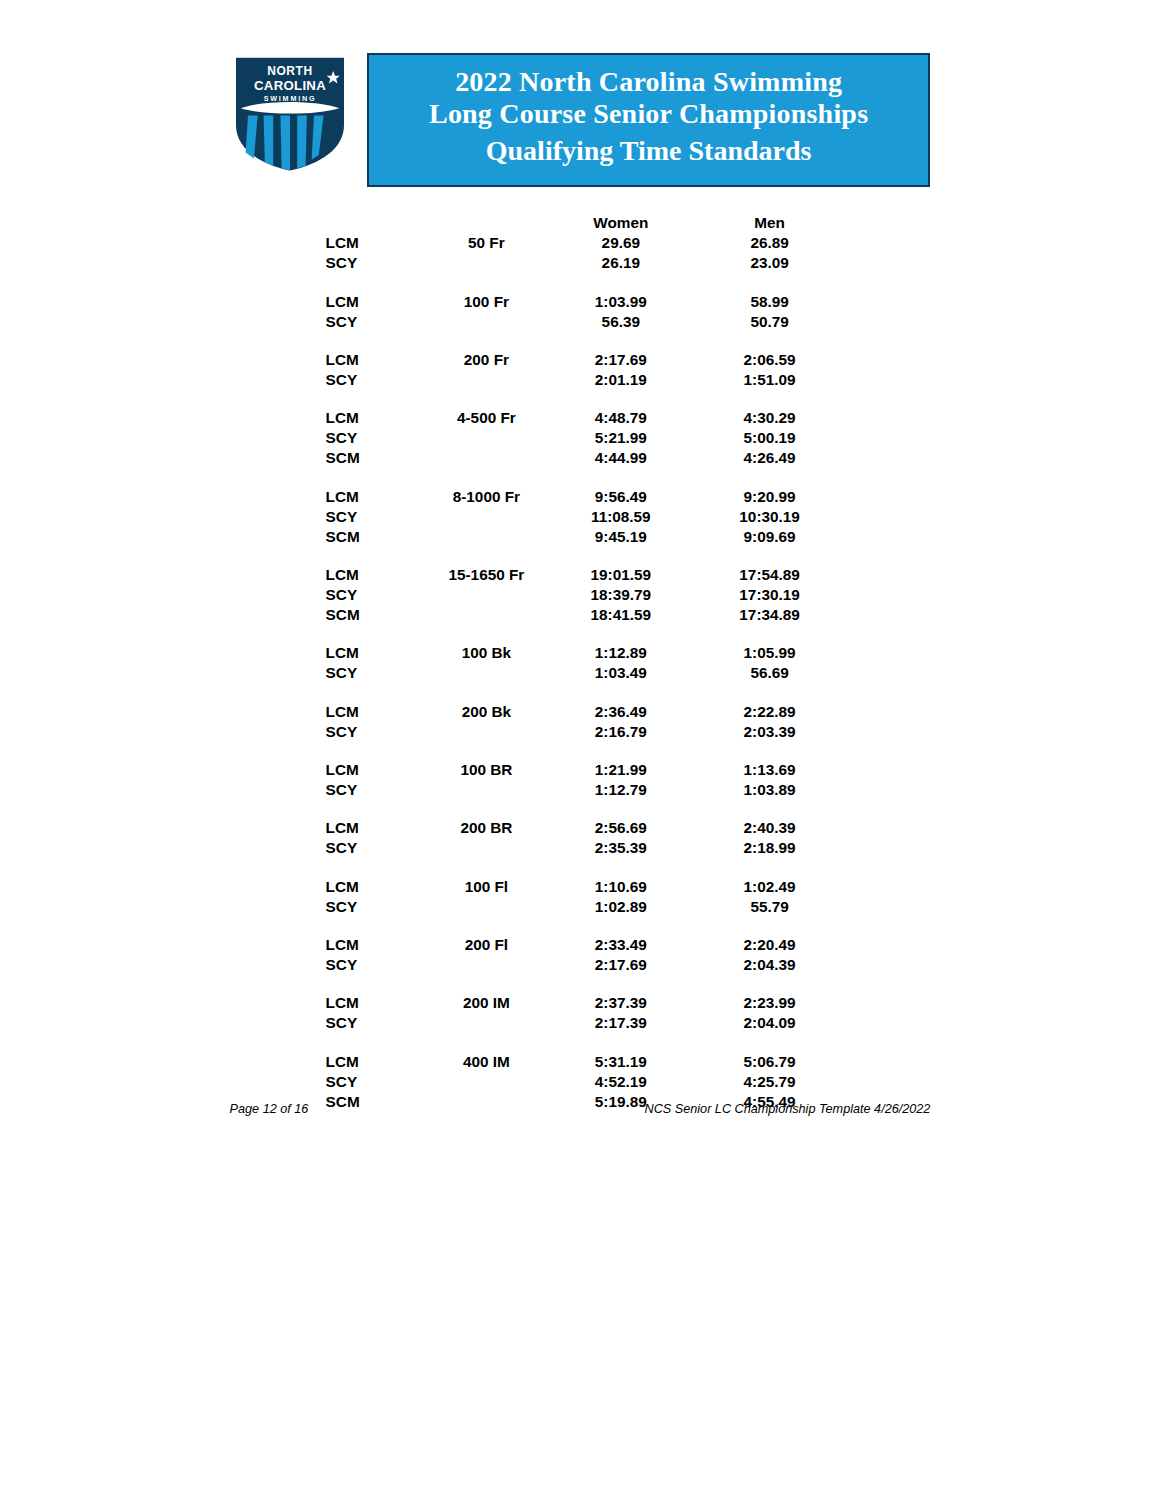NORTH CAROLINA SWIMMING
2022 North Carolina Swimming
Long Course Senior Championships
Qualifying Time Standards
| | | Women | Men |
| --- | --- | --- | --- |
| LCM | 50 Fr | 29.69 | 26.89 |
| SCY | | 26.19 | 23.09 |
| LCM | 100 Fr | 1:03.99 | 58.99 |
| SCY | | 56.39 | 50.79 |
| LCM | 200 Fr | 2:17.69 | 2:06.59 |
| SCY | | 2:01.19 | 1:51.09 |
| LCM | 4-500 Fr | 4:48.79 | 4:30.29 |
| SCY | | 5:21.99 | 5:00.19 |
| SCM | | 4:44.99 | 4:26.49 |
| LCM | 8-1000 Fr | 9:56.49 | 9:20.99 |
| SCY | | 11:08.59 | 10:30.19 |
| SCM | | 9:45.19 | 9:09.69 |
| LCM | 15-1650 Fr | 19:01.59 | 17:54.89 |
| SCY | | 18:39.79 | 17:30.19 |
| SCM | | 18:41.59 | 17:34.89 |
| LCM | 100 Bk | 1:12.89 | 1:05.99 |
| SCY | | 1:03.49 | 56.69 |
| LCM | 200 Bk | 2:36.49 | 2:22.89 |
| SCY | | 2:16.79 | 2:03.39 |
| LCM | 100 BR | 1:21.99 | 1:13.69 |
| SCY | | 1:12.79 | 1:03.89 |
| LCM | 200 BR | 2:56.69 | 2:40.39 |
| SCY | | 2:35.39 | 2:18.99 |
| LCM | 100 Fl | 1:10.69 | 1:02.49 |
| SCY | | 1:02.89 | 55.79 |
| LCM | 200 Fl | 2:33.49 | 2:20.49 |
| SCY | | 2:17.69 | 2:04.39 |
| LCM | 200 IM | 2:37.39 | 2:23.99 |
| SCY | | 2:17.39 | 2:04.09 |
| LCM | 400 IM | 5:31.19 | 5:06.79 |
| SCY | | 4:52.19 | 4:25.79 |
| SCM | | 5:19.89 | 4:55.49 |
Page 12 of 16
NCS Senior LC Championship Template 4/26/2022